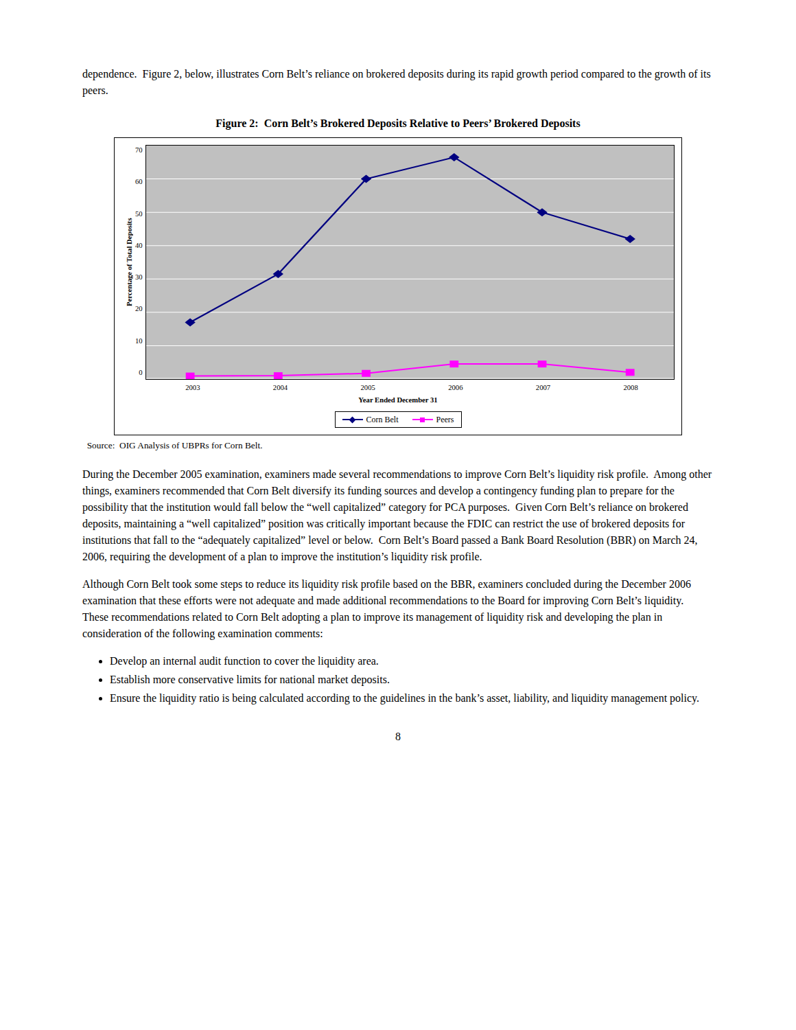dependence. Figure 2, below, illustrates Corn Belt’s reliance on brokered deposits during its rapid growth period compared to the growth of its peers.
Figure 2: Corn Belt’s Brokered Deposits Relative to Peers’ Brokered Deposits
Percentage of Total Deposits
70 60 50 40 30 20 10 0
2003 2004 2005 2006 2007 2008
Year Ended December 31
Corn Belt
Peers
Source: OIG Analysis of UBPRs for Corn Belt.
During the December 2005 examination, examiners made several recommendations to improve Corn Belt’s liquidity risk profile. Among other things, examiners recommended that Corn Belt diversify its funding sources and develop a contingency funding plan to prepare for the possibility that the institution would fall below the “well capitalized” category for PCA purposes. Given Corn Belt’s reliance on brokered deposits, maintaining a “well capitalized” position was critically important because the FDIC can restrict the use of brokered deposits for institutions that fall to the “adequately capitalized” level or below. Corn Belt’s Board passed a Bank Board Resolution (BBR) on March 24, 2006, requiring the development of a plan to improve the institution’s liquidity risk profile.
Although Corn Belt took some steps to reduce its liquidity risk profile based on the BBR, examiners concluded during the December 2006 examination that these efforts were not adequate and made additional recommendations to the Board for improving Corn Belt’s liquidity. These recommendations related to Corn Belt adopting a plan to improve its management of liquidity risk and developing the plan in consideration of the following examination comments:
Develop an internal audit function to cover the liquidity area.
Establish more conservative limits for national market deposits.
Ensure the liquidity ratio is being calculated according to the guidelines in the bank’s asset, liability, and liquidity management policy.
8